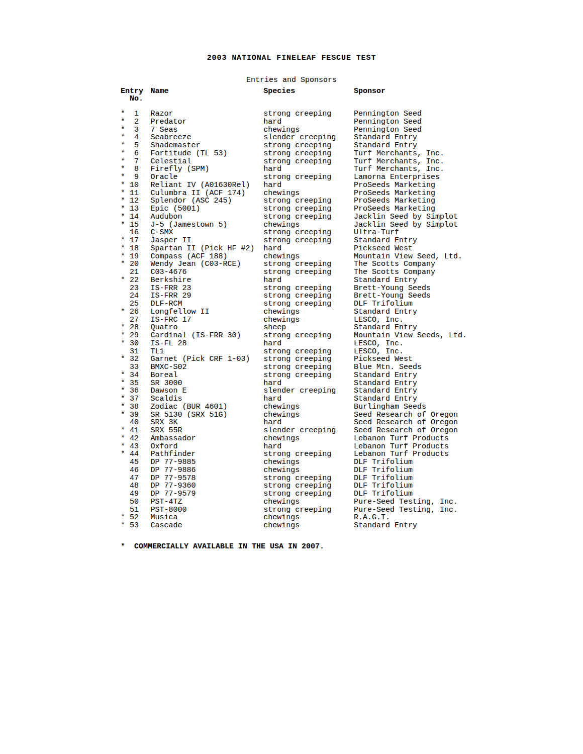2003 NATIONAL FINELEAF FESCUE TEST
Entries and Sponsors
| Entry No. | Name | Species | Sponsor |
| --- | --- | --- | --- |
| * 1 | Razor | strong creeping | Pennington Seed |
| * 2 | Predator | hard | Pennington Seed |
| * 3 | 7 Seas | chewings | Pennington Seed |
| * 4 | Seabreeze | slender creeping | Standard Entry |
| * 5 | Shademaster | strong creeping | Standard Entry |
| * 6 | Fortitude (TL 53) | strong creeping | Turf Merchants, Inc. |
| * 7 | Celestial | strong creeping | Turf Merchants, Inc. |
| * 8 | Firefly (SPM) | hard | Turf Merchants, Inc. |
| * 9 | Oracle | strong creeping | Lamorna Enterprises |
| * 10 | Reliant IV (A01630Rel) | hard | ProSeeds Marketing |
| * 11 | Culumbra II (ACF 174) | chewings | ProSeeds Marketing |
| * 12 | Splendor (ASC 245) | strong creeping | ProSeeds Marketing |
| * 13 | Epic (5001) | strong creeping | ProSeeds Marketing |
| * 14 | Audubon | strong creeping | Jacklin Seed by Simplot |
| * 15 | J-5 (Jamestown 5) | chewings | Jacklin Seed by Simplot |
| 16 | C-SMX | strong creeping | Ultra-Turf |
| * 17 | Jasper II | strong creeping | Standard Entry |
| * 18 | Spartan II (Pick HF #2) | hard | Pickseed West |
| * 19 | Compass (ACF 188) | chewings | Mountain View Seed, Ltd. |
| * 20 | Wendy Jean (C03-RCE) | strong creeping | The Scotts Company |
| 21 | C03-4676 | strong creeping | The Scotts Company |
| * 22 | Berkshire | hard | Standard Entry |
| 23 | IS-FRR 23 | strong creeping | Brett-Young Seeds |
| 24 | IS-FRR 29 | strong creeping | Brett-Young Seeds |
| 25 | DLF-RCM | strong creeping | DLF Trifolium |
| * 26 | Longfellow II | chewings | Standard Entry |
| 27 | IS-FRC 17 | chewings | LESCO, Inc. |
| * 28 | Quatro | sheep | Standard Entry |
| * 29 | Cardinal (IS-FRR 30) | strong creeping | Mountain View Seeds, Ltd. |
| * 30 | IS-FL 28 | hard | LESCO, Inc. |
| 31 | TL1 | strong creeping | LESCO, Inc. |
| * 32 | Garnet (Pick CRF 1-03) | strong creeping | Pickseed West |
| 33 | BMXC-S02 | strong creeping | Blue Mtn. Seeds |
| * 34 | Boreal | strong creeping | Standard Entry |
| * 35 | SR 3000 | hard | Standard Entry |
| * 36 | Dawson E | slender creeping | Standard Entry |
| * 37 | Scaldis | hard | Standard Entry |
| * 38 | Zodiac (BUR 4601) | chewings | Burlingham Seeds |
| * 39 | SR 5130 (SRX 51G) | chewings | Seed Research of Oregon |
| 40 | SRX 3K | hard | Seed Research of Oregon |
| * 41 | SRX 55R | slender creeping | Seed Research of Oregon |
| * 42 | Ambassador | chewings | Lebanon Turf Products |
| * 43 | Oxford | hard | Lebanon Turf Products |
| * 44 | Pathfinder | strong creeping | Lebanon Turf Products |
| 45 | DP 77-9885 | chewings | DLF Trifolium |
| 46 | DP 77-9886 | chewings | DLF Trifolium |
| 47 | DP 77-9578 | strong creeping | DLF Trifolium |
| 48 | DP 77-9360 | strong creeping | DLF Trifolium |
| 49 | DP 77-9579 | strong creeping | DLF Trifolium |
| 50 | PST-4TZ | chewings | Pure-Seed Testing, Inc. |
| 51 | PST-8000 | strong creeping | Pure-Seed Testing, Inc. |
| * 52 | Musica | chewings | R.A.G.T. |
| * 53 | Cascade | chewings | Standard Entry |
* COMMERCIALLY AVAILABLE IN THE USA IN 2007.